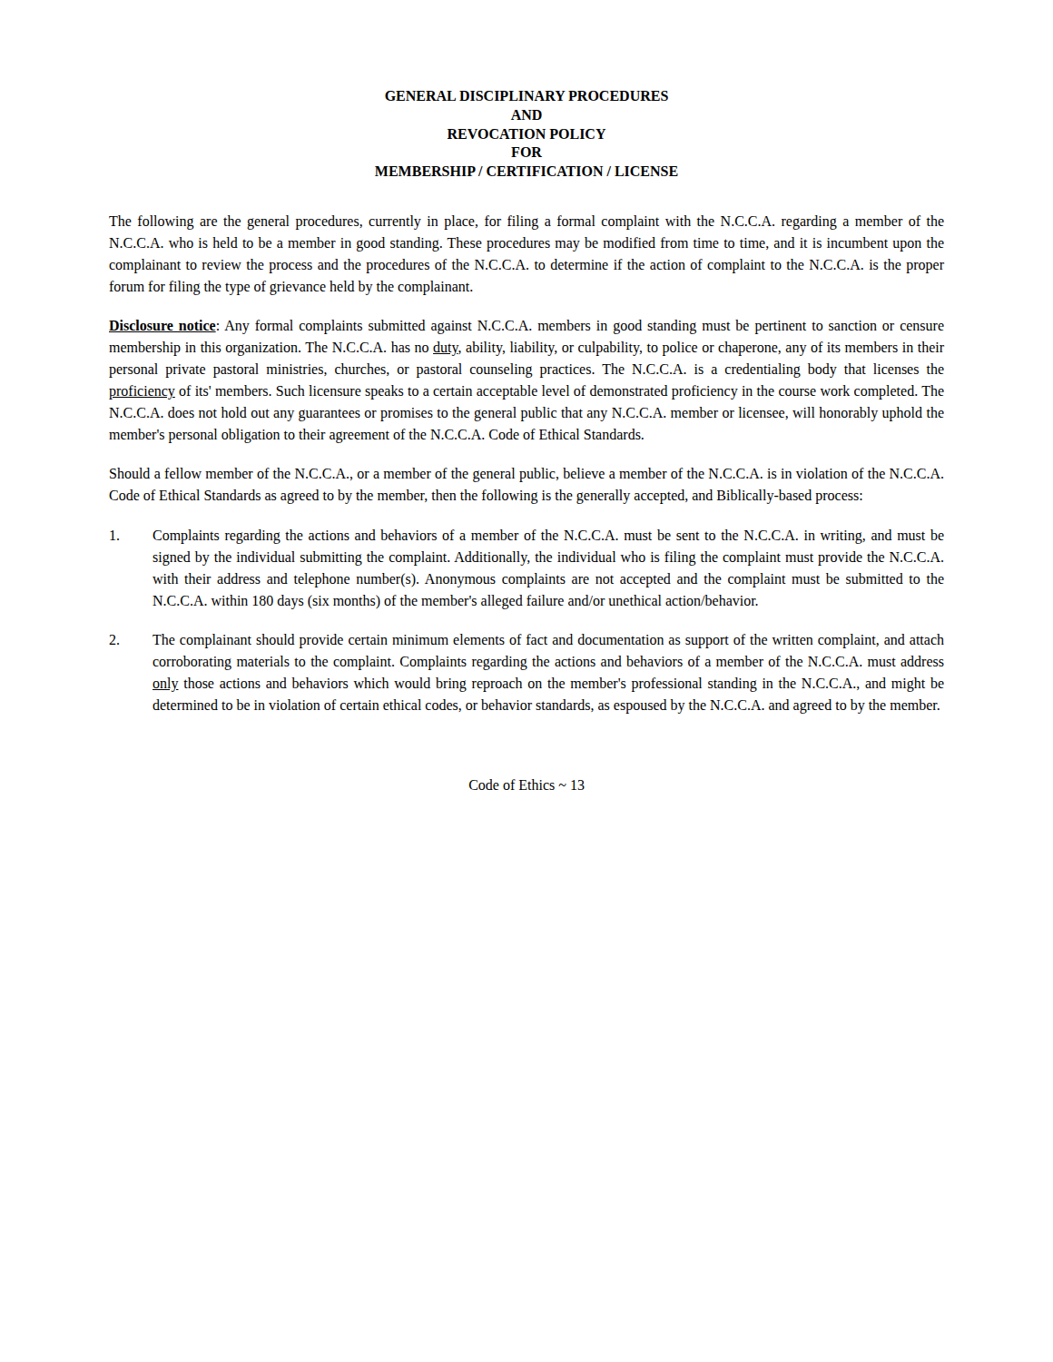General Disciplinary Procedures
and
Revocation Policy
for
Membership / Certification / License
The following are the general procedures, currently in place, for filing a formal complaint with the N.C.C.A. regarding a member of the N.C.C.A. who is held to be a member in good standing. These procedures may be modified from time to time, and it is incumbent upon the complainant to review the process and the procedures of the N.C.C.A. to determine if the action of complaint to the N.C.C.A. is the proper forum for filing the type of grievance held by the complainant.
Disclosure notice: Any formal complaints submitted against N.C.C.A. members in good standing must be pertinent to sanction or censure membership in this organization. The N.C.C.A. has no duty, ability, liability, or culpability, to police or chaperone, any of its members in their personal private pastoral ministries, churches, or pastoral counseling practices. The N.C.C.A. is a credentialing body that licenses the proficiency of its' members. Such licensure speaks to a certain acceptable level of demonstrated proficiency in the course work completed. The N.C.C.A. does not hold out any guarantees or promises to the general public that any N.C.C.A. member or licensee, will honorably uphold the member's personal obligation to their agreement of the N.C.C.A. Code of Ethical Standards.
Should a fellow member of the N.C.C.A., or a member of the general public, believe a member of the N.C.C.A. is in violation of the N.C.C.A. Code of Ethical Standards as agreed to by the member, then the following is the generally accepted, and Biblically-based process:
Complaints regarding the actions and behaviors of a member of the N.C.C.A. must be sent to the N.C.C.A. in writing, and must be signed by the individual submitting the complaint. Additionally, the individual who is filing the complaint must provide the N.C.C.A. with their address and telephone number(s). Anonymous complaints are not accepted and the complaint must be submitted to the N.C.C.A. within 180 days (six months) of the member's alleged failure and/or unethical action/behavior.
The complainant should provide certain minimum elements of fact and documentation as support of the written complaint, and attach corroborating materials to the complaint. Complaints regarding the actions and behaviors of a member of the N.C.C.A. must address only those actions and behaviors which would bring reproach on the member's professional standing in the N.C.C.A., and might be determined to be in violation of certain ethical codes, or behavior standards, as espoused by the N.C.C.A. and agreed to by the member.
Code of Ethics ~ 13